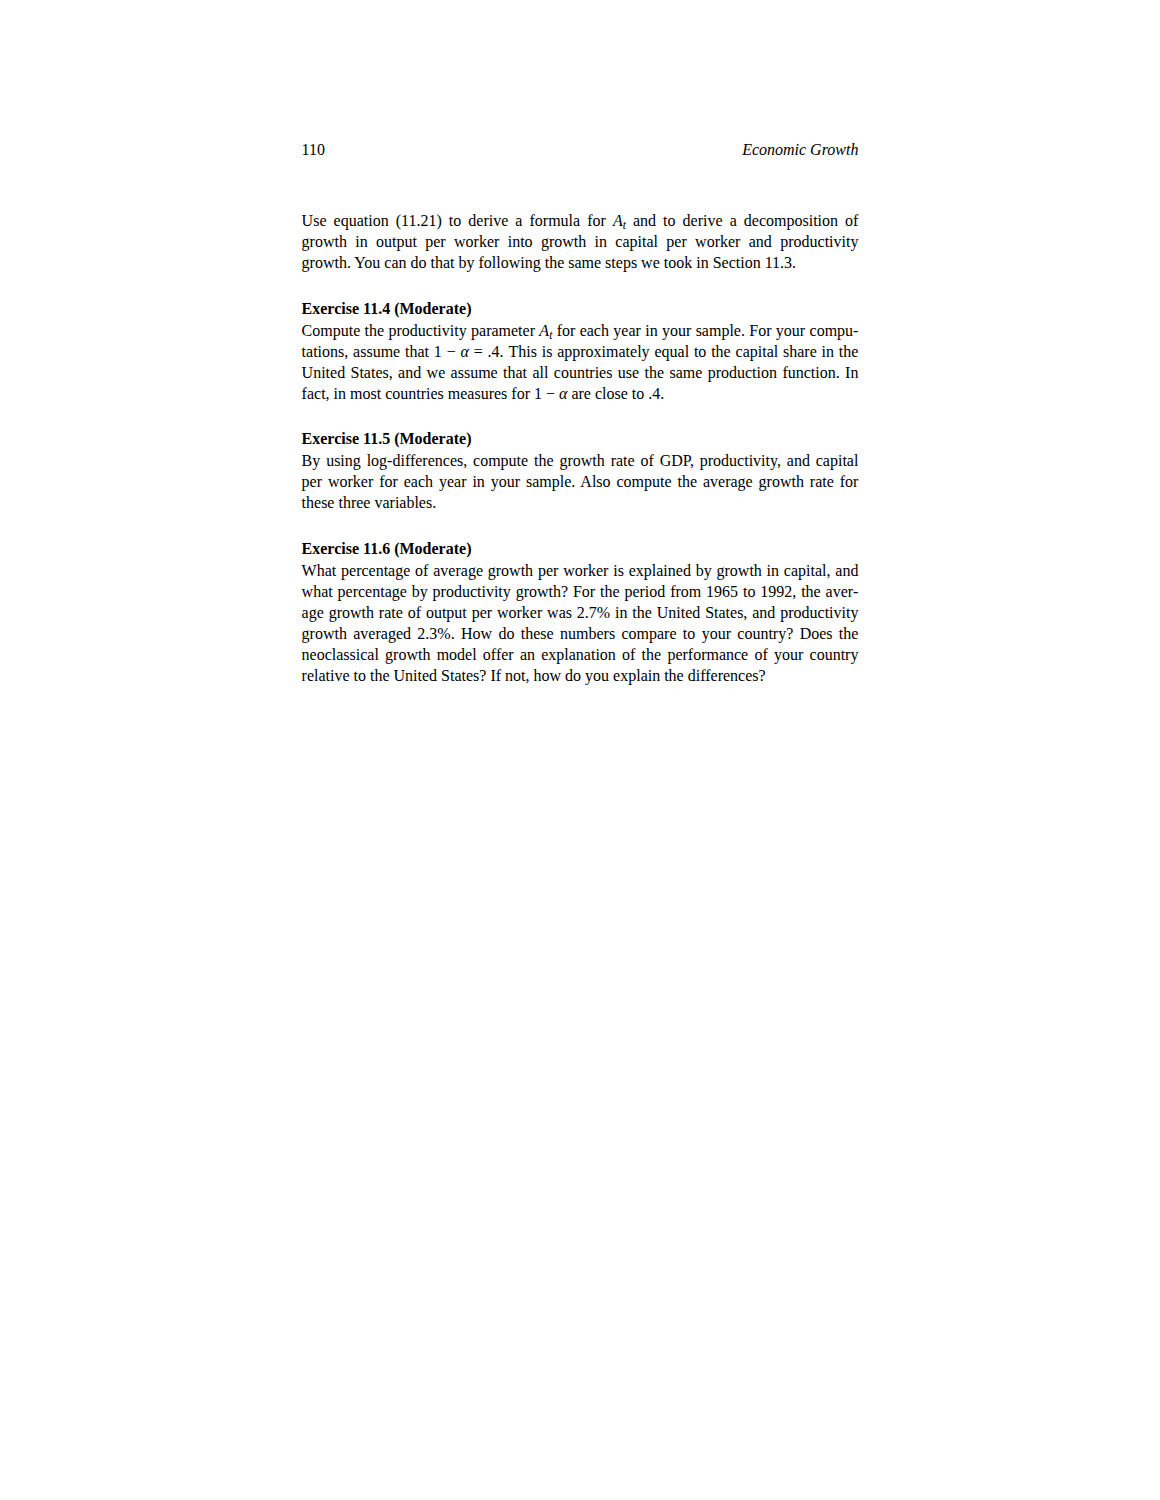110 Economic Growth
Use equation (11.21) to derive a formula for At and to derive a decomposition of growth in output per worker into growth in capital per worker and productivity growth. You can do that by following the same steps we took in Section 11.3.
Exercise 11.4 (Moderate)
Compute the productivity parameter At for each year in your sample. For your computations, assume that 1 − α = .4. This is approximately equal to the capital share in the United States, and we assume that all countries use the same production function. In fact, in most countries measures for 1 − α are close to .4.
Exercise 11.5 (Moderate)
By using log-differences, compute the growth rate of GDP, productivity, and capital per worker for each year in your sample. Also compute the average growth rate for these three variables.
Exercise 11.6 (Moderate)
What percentage of average growth per worker is explained by growth in capital, and what percentage by productivity growth? For the period from 1965 to 1992, the average growth rate of output per worker was 2.7% in the United States, and productivity growth averaged 2.3%. How do these numbers compare to your country? Does the neoclassical growth model offer an explanation of the performance of your country relative to the United States? If not, how do you explain the differences?